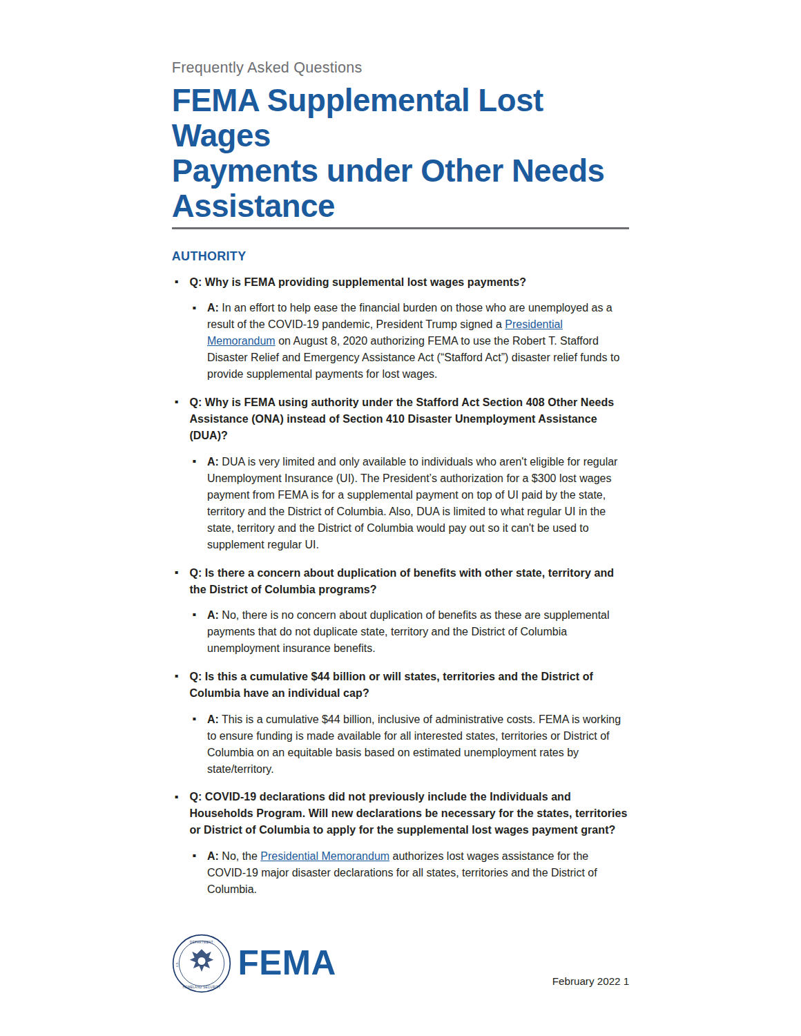Frequently Asked Questions
FEMA Supplemental Lost Wages
Payments under Other Needs Assistance
AUTHORITY
Q: Why is FEMA providing supplemental lost wages payments?
A: In an effort to help ease the financial burden on those who are unemployed as a result of the COVID-19 pandemic, President Trump signed a Presidential Memorandum on August 8, 2020 authorizing FEMA to use the Robert T. Stafford Disaster Relief and Emergency Assistance Act (“Stafford Act”) disaster relief funds to provide supplemental payments for lost wages.
Q: Why is FEMA using authority under the Stafford Act Section 408 Other Needs Assistance (ONA) instead of Section 410 Disaster Unemployment Assistance (DUA)?
A: DUA is very limited and only available to individuals who aren't eligible for regular Unemployment Insurance (UI). The President’s authorization for a $300 lost wages payment from FEMA is for a supplemental payment on top of UI paid by the state, territory and the District of Columbia. Also, DUA is limited to what regular UI in the state, territory and the District of Columbia would pay out so it can't be used to supplement regular UI.
Q: Is there a concern about duplication of benefits with other state, territory and the District of Columbia programs?
A: No, there is no concern about duplication of benefits as these are supplemental payments that do not duplicate state, territory and the District of Columbia unemployment insurance benefits.
Q: Is this a cumulative $44 billion or will states, territories and the District of Columbia have an individual cap?
A: This is a cumulative $44 billion, inclusive of administrative costs. FEMA is working to ensure funding is made available for all interested states, territories or District of Columbia on an equitable basis based on estimated unemployment rates by state/territory.
Q: COVID-19 declarations did not previously include the Individuals and Households Program. Will new declarations be necessary for the states, territories or District of Columbia to apply for the supplemental lost wages payment grant?
A: No, the Presidential Memorandum authorizes lost wages assistance for the COVID-19 major disaster declarations for all states, territories and the District of Columbia.
DEPARTMENT HOMELAND SECURITY U.S. FEMA
February 2022 1